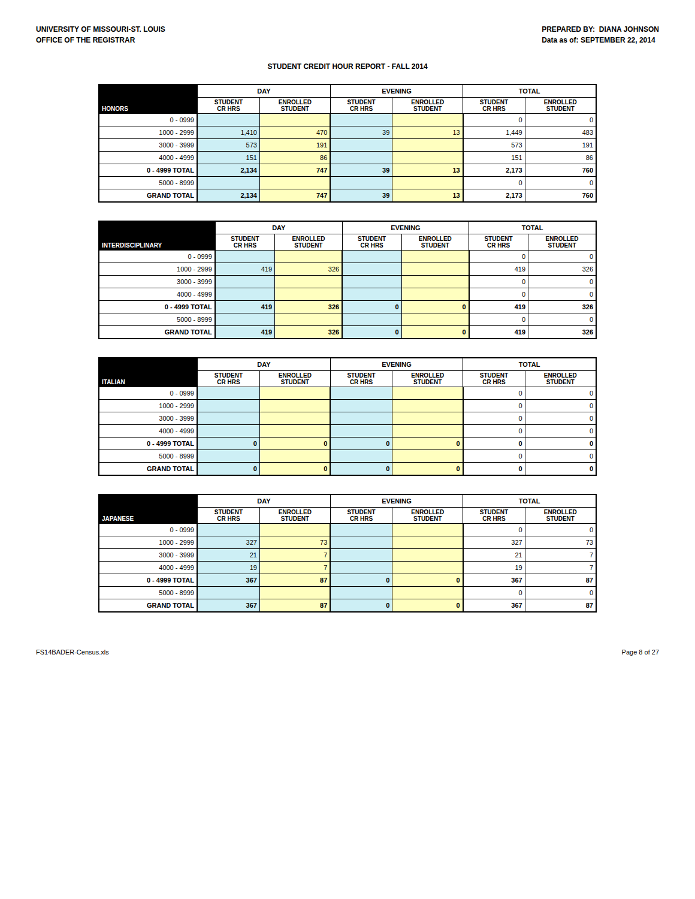UNIVERSITY OF MISSOURI-ST. LOUIS
OFFICE OF THE REGISTRAR
PREPARED BY: DIANA JOHNSON
Data as of: SEPTEMBER 22, 2014
STUDENT CREDIT HOUR REPORT - FALL 2014
| | DAY | EVENING | TOTAL |
| --- | --- | --- | --- |
| HONORS | STUDENT CR HRS | ENROLLED STUDENT | STUDENT CR HRS | ENROLLED STUDENT | STUDENT CR HRS | ENROLLED STUDENT |
| 0 - 0999 | | | | | 0 | 0 |
| 1000 - 2999 | 1,410 | 470 | 39 | 13 | 1,449 | 483 |
| 3000 - 3999 | 573 | 191 | | | 573 | 191 |
| 4000 - 4999 | 151 | 86 | | | 151 | 86 |
| 0 - 4999 TOTAL | 2,134 | 747 | 39 | 13 | 2,173 | 760 |
| 5000 - 8999 | | | | | 0 | 0 |
| GRAND TOTAL | 2,134 | 747 | 39 | 13 | 2,173 | 760 |
| | DAY | EVENING | TOTAL |
| --- | --- | --- | --- |
| INTERDISCIPLINARY | STUDENT CR HRS | ENROLLED STUDENT | STUDENT CR HRS | ENROLLED STUDENT | STUDENT CR HRS | ENROLLED STUDENT |
| 0 - 0999 | | | | | 0 | 0 |
| 1000 - 2999 | 419 | 326 | | | 419 | 326 |
| 3000 - 3999 | | | | | 0 | 0 |
| 4000 - 4999 | | | | | 0 | 0 |
| 0 - 4999 TOTAL | 419 | 326 | 0 | 0 | 419 | 326 |
| 5000 - 8999 | | | | | 0 | 0 |
| GRAND TOTAL | 419 | 326 | 0 | 0 | 419 | 326 |
| | DAY | EVENING | TOTAL |
| --- | --- | --- | --- |
| ITALIAN | STUDENT CR HRS | ENROLLED STUDENT | STUDENT CR HRS | ENROLLED STUDENT | STUDENT CR HRS | ENROLLED STUDENT |
| 0 - 0999 | | | | | 0 | 0 |
| 1000 - 2999 | | | | | 0 | 0 |
| 3000 - 3999 | | | | | 0 | 0 |
| 4000 - 4999 | | | | | 0 | 0 |
| 0 - 4999 TOTAL | 0 | 0 | 0 | 0 | 0 | 0 |
| 5000 - 8999 | | | | | 0 | 0 |
| GRAND TOTAL | 0 | 0 | 0 | 0 | 0 | 0 |
| | DAY | EVENING | TOTAL |
| --- | --- | --- | --- |
| JAPANESE | STUDENT CR HRS | ENROLLED STUDENT | STUDENT CR HRS | ENROLLED STUDENT | STUDENT CR HRS | ENROLLED STUDENT |
| 0 - 0999 | | | | | 0 | 0 |
| 1000 - 2999 | 327 | 73 | | | 327 | 73 |
| 3000 - 3999 | 21 | 7 | | | 21 | 7 |
| 4000 - 4999 | 19 | 7 | | | 19 | 7 |
| 0 - 4999 TOTAL | 367 | 87 | 0 | 0 | 367 | 87 |
| 5000 - 8999 | | | | | 0 | 0 |
| GRAND TOTAL | 367 | 87 | 0 | 0 | 367 | 87 |
FS14BADER-Census.xls
Page 8 of 27